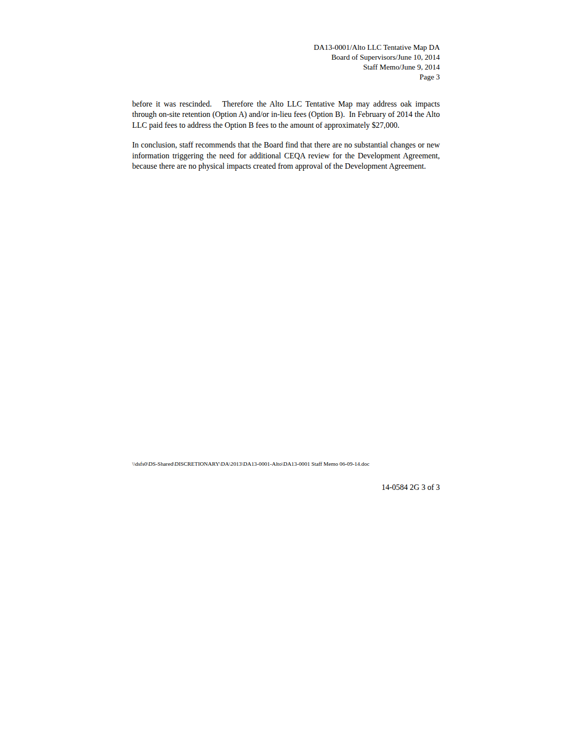DA13-0001/Alto LLC Tentative Map DA
Board of Supervisors/June 10, 2014
Staff Memo/June 9, 2014
Page 3
before it was rescinded. Therefore the Alto LLC Tentative Map may address oak impacts through on-site retention (Option A) and/or in-lieu fees (Option B). In February of 2014 the Alto LLC paid fees to address the Option B fees to the amount of approximately $27,000.
In conclusion, staff recommends that the Board find that there are no substantial changes or new information triggering the need for additional CEQA review for the Development Agreement, because there are no physical impacts created from approval of the Development Agreement.
\\dsfs0\DS-Shared\DISCRETIONARY\DA\2013\DA13-0001-Alto\DA13-0001 Staff Memo 06-09-14.doc
14-0584 2G 3 of 3